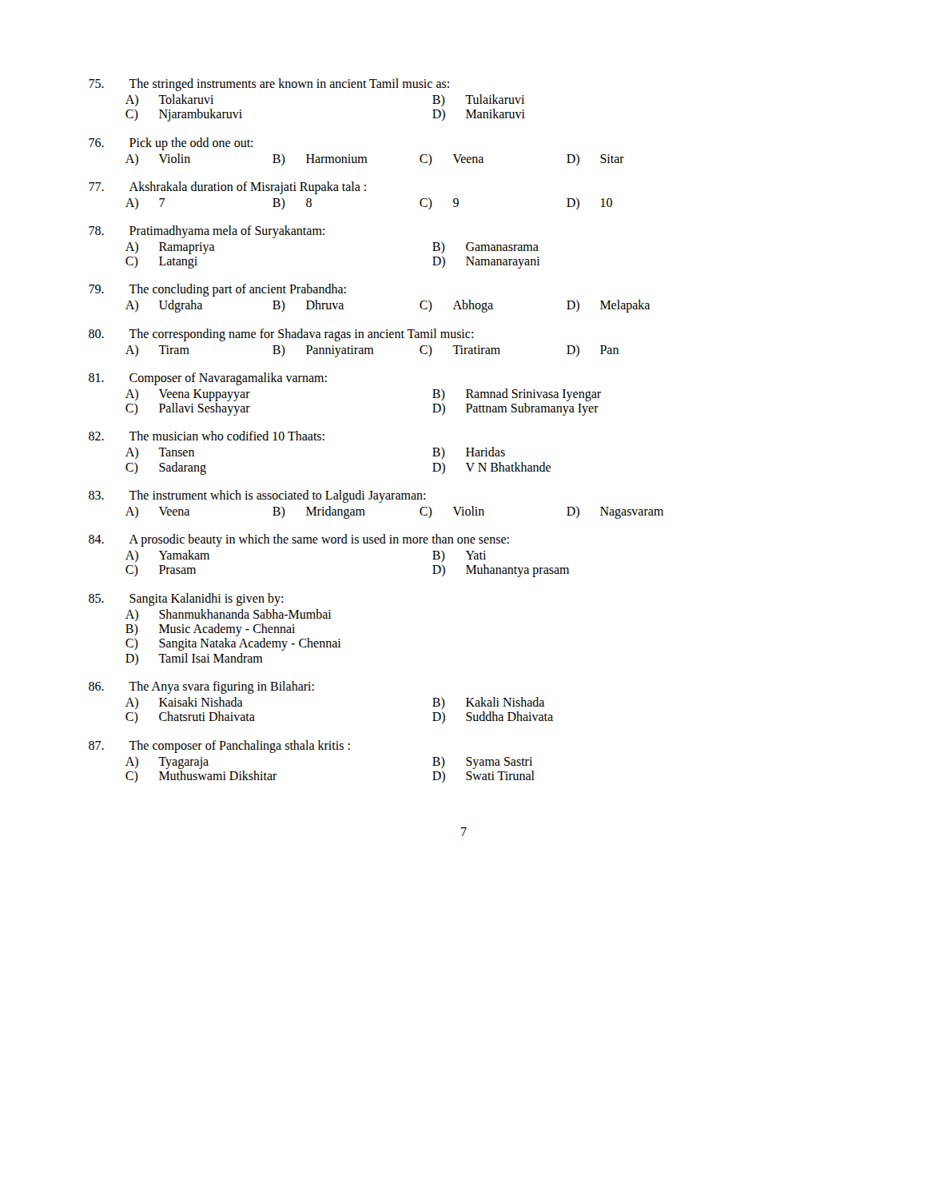75.
The stringed instruments are known in ancient Tamil music as:
A) Tolakaruvi
B) Tulaikaruvi
C) Njarambukaruvi
D) Manikaruvi
76.
Pick up the odd one out:
A) Violin
B) Harmonium
C) Veena
D) Sitar
77.
Akshrakala duration of Misrajati Rupaka tala :
A) 7
B) 8
C) 9
D) 10
78.
Pratimadhyama mela of Suryakantam:
A) Ramapriya
B) Gamanasrama
C) Latangi
D) Namanarayani
79.
The concluding part of ancient Prabandha:
A) Udgraha
B) Dhruva
C) Abhoga
D) Melapaka
80.
The corresponding name for Shadava ragas in ancient Tamil music:
A) Tiram
B) Panniyatiram
C) Tiratiram
D) Pan
81.
Composer of Navaragamalika varnam:
A) Veena Kuppayyar
B) Ramnad Srinivasa Iyengar
C) Pallavi Seshayyar
D) Pattnam Subramanya Iyer
82.
The musician who codified 10 Thaats:
A) Tansen
B) Haridas
C) Sadarang
D) V N Bhatkhande
83.
The instrument which is associated to Lalgudi Jayaraman:
A) Veena
B) Mridangam
C) Violin
D) Nagasvaram
84.
A prosodic beauty in which the same word is used in more than one sense:
A) Yamakam
B) Yati
C) Prasam
D) Muhanantya prasam
85.
Sangita Kalanidhi is given by:
A) Shanmukhananda Sabha-Mumbai
B) Music Academy - Chennai
C) Sangita Nataka Academy - Chennai
D) Tamil Isai Mandram
86.
The Anya svara figuring in Bilahari:
A) Kaisaki Nishada
B) Kakali Nishada
C) Chatsruti Dhaivata
D) Suddha Dhaivata
87.
The composer of Panchalinga sthala kritis :
A) Tyagaraja
B) Syama Sastri
C) Muthuswami Dikshitar
D) Swati Tirunal
7